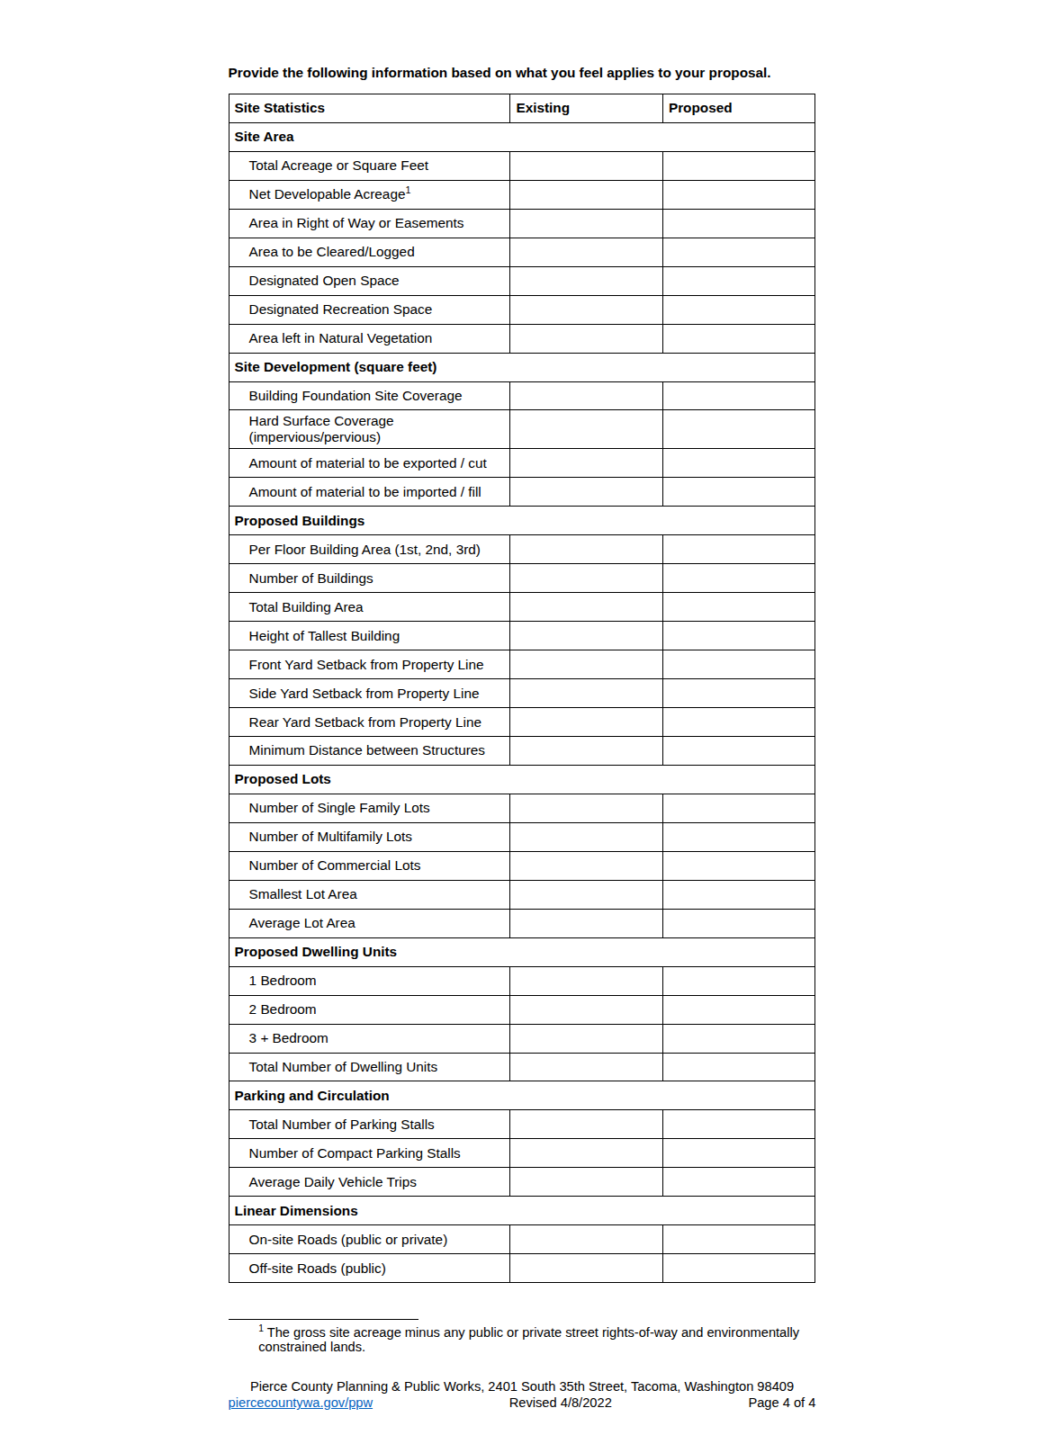Provide the following information based on what you feel applies to your proposal.
| Site Statistics | Existing | Proposed |
| --- | --- | --- |
| Site Area |
| Total Acreage or Square Feet | | |
| Net Developable Acreage 1 | | |
| Area in Right of Way or Easements | | |
| Area to be Cleared/Logged | | |
| Designated Open Space | | |
| Designated Recreation Space | | |
| Area left in Natural Vegetation | | |
| Site Development (square feet) |
| Building Foundation Site Coverage | | |
| Hard Surface Coverage (impervious/pervious) | | |
| Amount of material to be exported / cut | | |
| Amount of material to be imported / fill | | |
| Proposed Buildings |
| Per Floor Building Area (1st, 2nd, 3rd) | | |
| Number of Buildings | | |
| Total Building Area | | |
| Height of Tallest Building | | |
| Front Yard Setback from Property Line | | |
| Side Yard Setback from Property Line | | |
| Rear Yard Setback from Property Line | | |
| Minimum Distance between Structures | | |
| Proposed Lots |
| Number of Single Family Lots | | |
| Number of Multifamily Lots | | |
| Number of Commercial Lots | | |
| Smallest Lot Area | | |
| Average Lot Area | | |
| Proposed Dwelling Units |
| 1 Bedroom | | |
| 2 Bedroom | | |
| 3 + Bedroom | | |
| Total Number of Dwelling Units | | |
| Parking and Circulation |
| Total Number of Parking Stalls | | |
| Number of Compact Parking Stalls | | |
| Average Daily Vehicle Trips | | |
| Linear Dimensions |
| On-site Roads (public or private) | | |
| Off-site Roads (public) | | |
1 The gross site acreage minus any public or private street rights-of-way and environmentally constrained lands.
Pierce County Planning & Public Works, 2401 South 35th Street, Tacoma, Washington 98409
piercecountywa.gov/ppw Revised 4/8/2022 Page 4 of 4